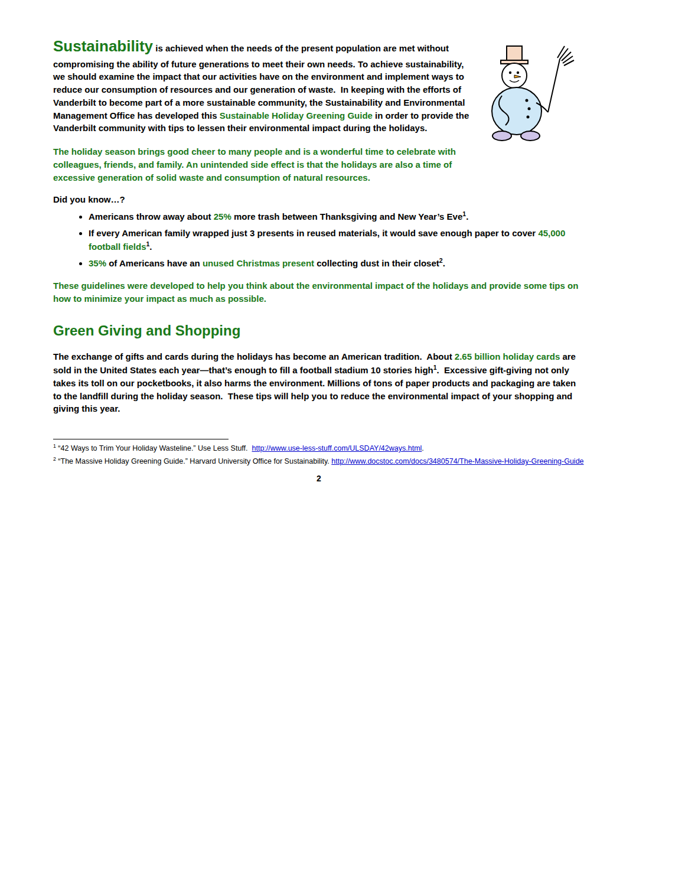Sustainability is achieved when the needs of the present population are met without compromising the ability of future generations to meet their own needs. To achieve sustainability, we should examine the impact that our activities have on the environment and implement ways to reduce our consumption of resources and our generation of waste. In keeping with the efforts of Vanderbilt to become part of a more sustainable community, the Sustainability and Environmental Management Office has developed this Sustainable Holiday Greening Guide in order to provide the Vanderbilt community with tips to lessen their environmental impact during the holidays.
The holiday season brings good cheer to many people and is a wonderful time to celebrate with colleagues, friends, and family. An unintended side effect is that the holidays are also a time of excessive generation of solid waste and consumption of natural resources.
Did you know…?
Americans throw away about 25% more trash between Thanksgiving and New Year’s Eve1.
If every American family wrapped just 3 presents in reused materials, it would save enough paper to cover 45,000 football fields1.
35% of Americans have an unused Christmas present collecting dust in their closet2.
These guidelines were developed to help you think about the environmental impact of the holidays and provide some tips on how to minimize your impact as much as possible.
Green Giving and Shopping
The exchange of gifts and cards during the holidays has become an American tradition. About 2.65 billion holiday cards are sold in the United States each year—that’s enough to fill a football stadium 10 stories high1. Excessive gift-giving not only takes its toll on our pocketbooks, it also harms the environment. Millions of tons of paper products and packaging are taken to the landfill during the holiday season. These tips will help you to reduce the environmental impact of your shopping and giving this year.
1 “42 Ways to Trim Your Holiday Wasteline.” Use Less Stuff. http://www.use-less-stuff.com/ULSDAY/42ways.html.
2 “The Massive Holiday Greening Guide.” Harvard University Office for Sustainability. http://www.docstoc.com/docs/3480574/The-Massive-Holiday-Greening-Guide
2